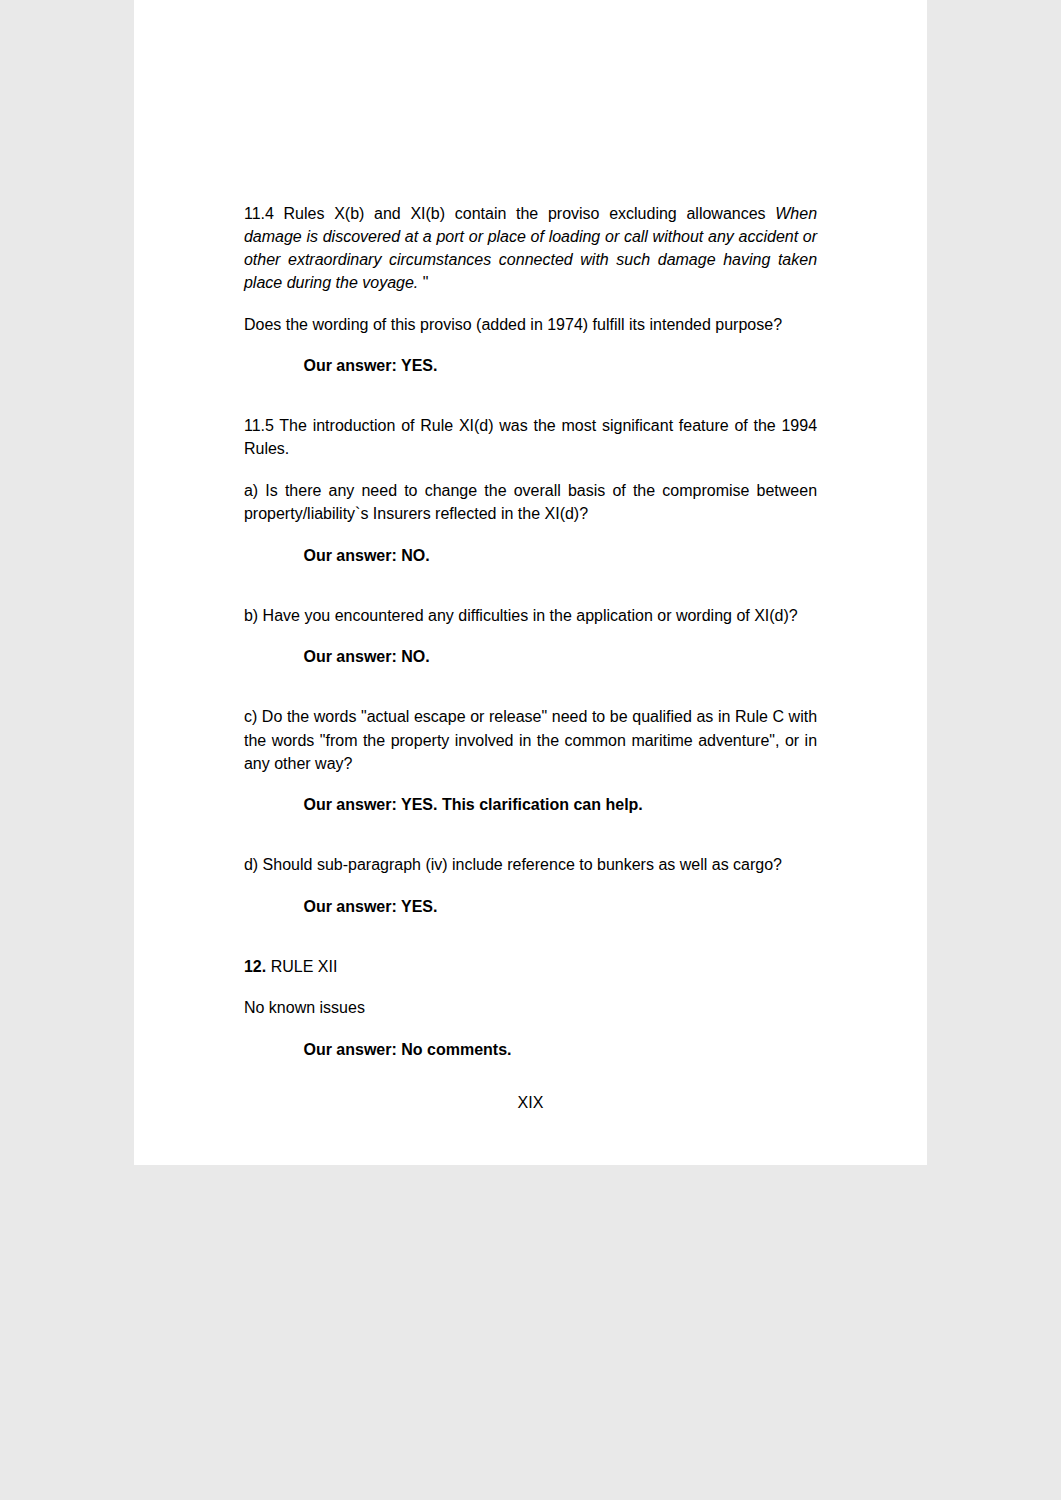11.4 Rules X(b) and XI(b) contain the proviso excluding allowances When damage is discovered at a port or place of loading or call without any accident or other extraordinary circumstances connected with such damage having taken place during the voyage. "
Does the wording of this proviso (added in 1974) fulfill its intended purpose?
Our answer: YES.
11.5 The introduction of Rule XI(d) was the most significant feature of the 1994 Rules.
a) Is there any need to change the overall basis of the compromise between property/liability`s Insurers reflected in the XI(d)?
Our answer: NO.
b) Have you encountered any difficulties in the application or wording of XI(d)?
Our answer: NO.
c) Do the words "actual escape or release" need to be qualified as in Rule C with the words "from the property involved in the common maritime adventure", or in any other way?
Our answer: YES. This clarification can help.
d) Should sub-paragraph (iv) include reference to bunkers as well as cargo?
Our answer: YES.
12. RULE XII
No known issues
Our answer: No comments.
XIX